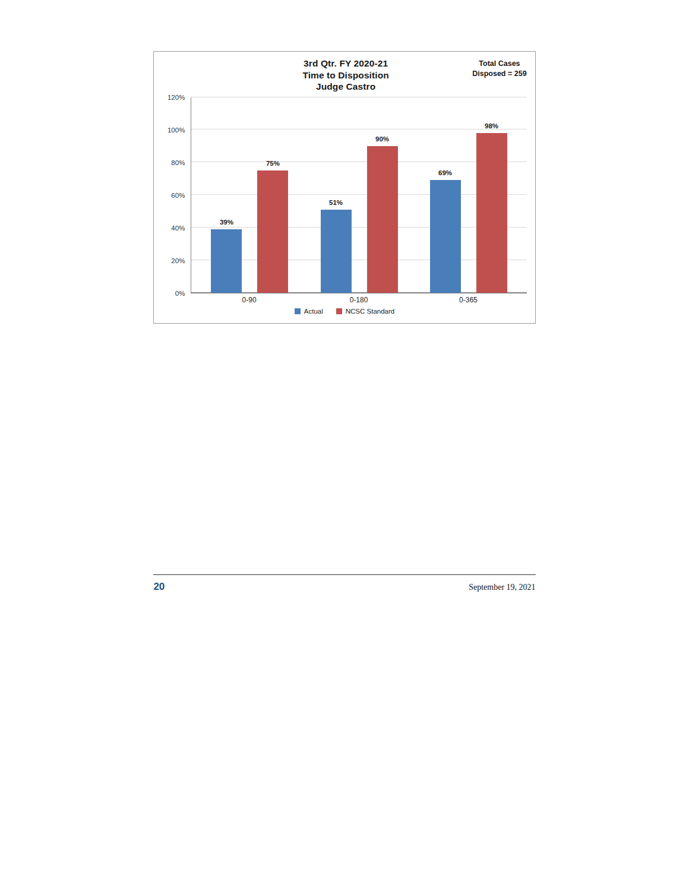3rd Qtr. FY 2020-21
Time to Disposition
Judge Castro
Total Cases
Disposed = 259
120%
100%
80%
60%
40%
20%
0%
39%
75%
51%
90%
69%
98%
0-90 0-180 0-365
Actual
NCSC Standard
20
September 19, 2021